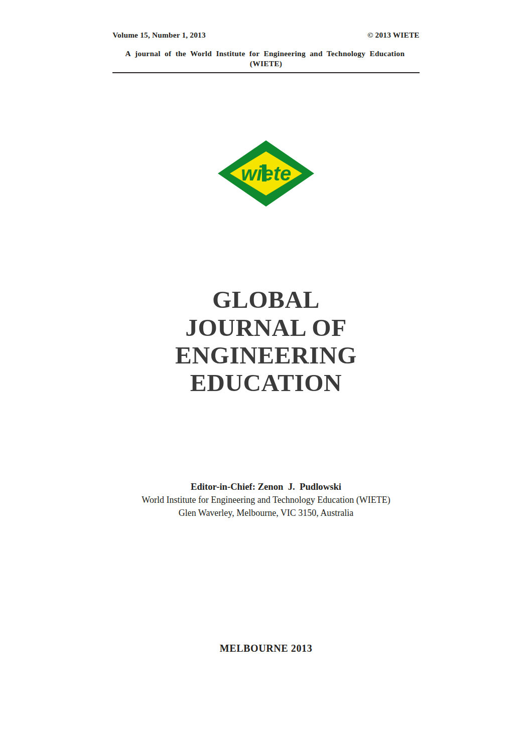Volume 15, Number 1, 2013 © 2013 WIETE
A journal of the World Institute for Engineering and Technology Education (WIETE)
wiete
GLOBAL JOURNAL OF ENGINEERING EDUCATION
Editor-in-Chief: Zenon J. Pudlowski
World Institute for Engineering and Technology Education (WIETE)
Glen Waverley, Melbourne, VIC 3150, Australia
MELBOURNE 2013